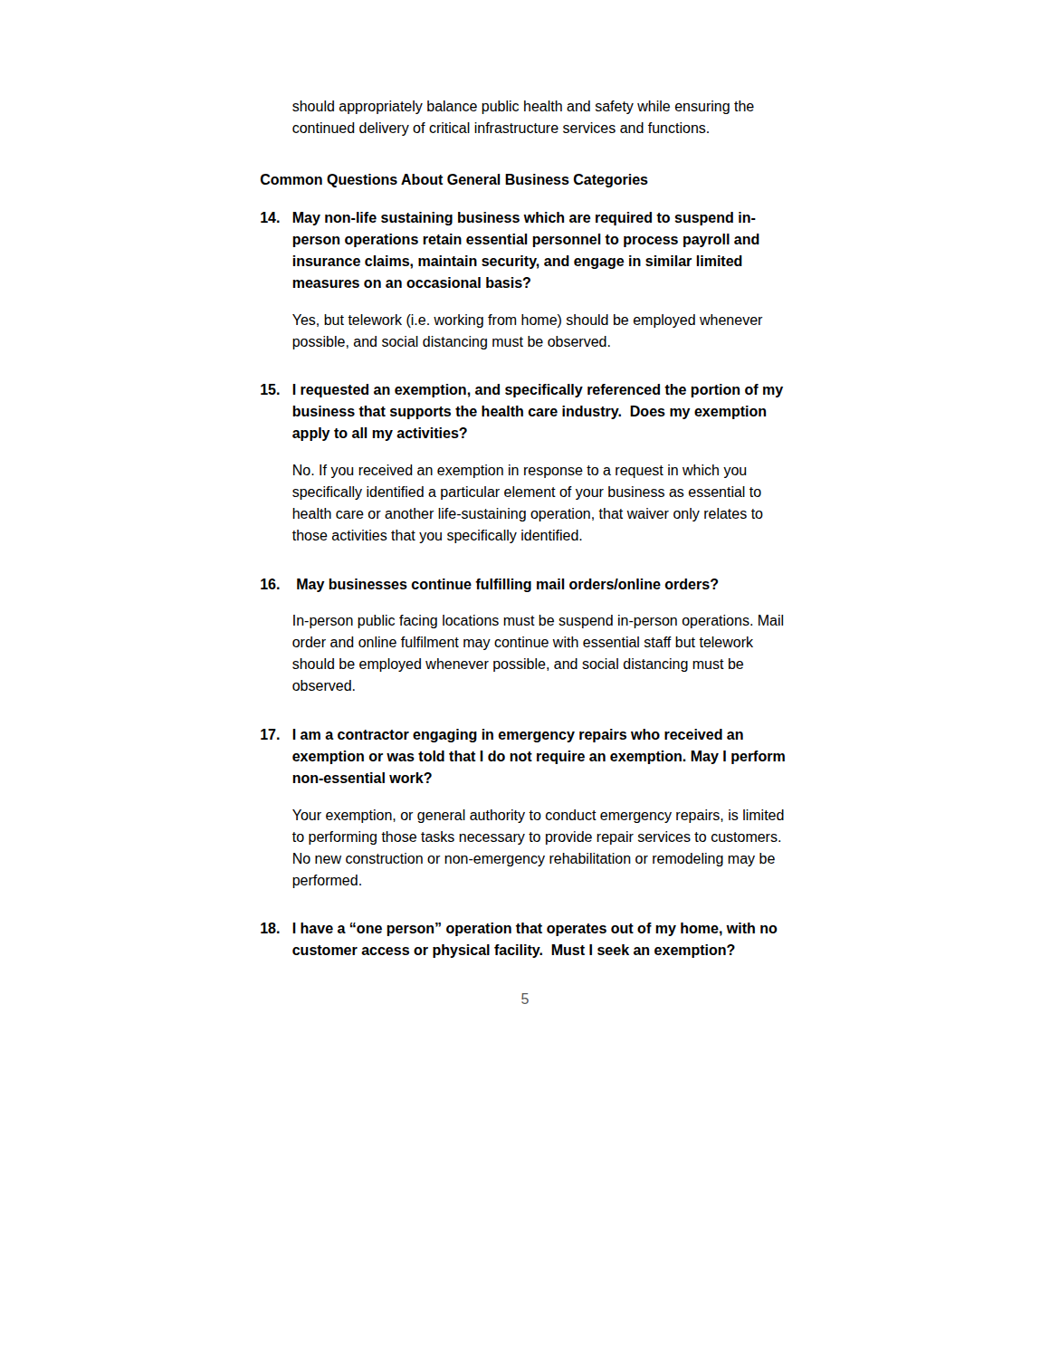should appropriately balance public health and safety while ensuring the continued delivery of critical infrastructure services and functions.
Common Questions About General Business Categories
14.
May non-life sustaining business which are required to suspend in-person operations retain essential personnel to process payroll and insurance claims, maintain security, and engage in similar limited measures on an occasional basis?
Yes, but telework (i.e. working from home) should be employed whenever possible, and social distancing must be observed.
15.
I requested an exemption, and specifically referenced the portion of my business that supports the health care industry. Does my exemption apply to all my activities?
No. If you received an exemption in response to a request in which you specifically identified a particular element of your business as essential to health care or another life-sustaining operation, that waiver only relates to those activities that you specifically identified.
16.
May businesses continue fulfilling mail orders/online orders?
In-person public facing locations must be suspend in-person operations. Mail order and online fulfilment may continue with essential staff but telework should be employed whenever possible, and social distancing must be observed.
17.
I am a contractor engaging in emergency repairs who received an exemption or was told that I do not require an exemption. May I perform non-essential work?
Your exemption, or general authority to conduct emergency repairs, is limited to performing those tasks necessary to provide repair services to customers. No new construction or non-emergency rehabilitation or remodeling may be performed.
18.
I have a “one person” operation that operates out of my home, with no customer access or physical facility. Must I seek an exemption?
5